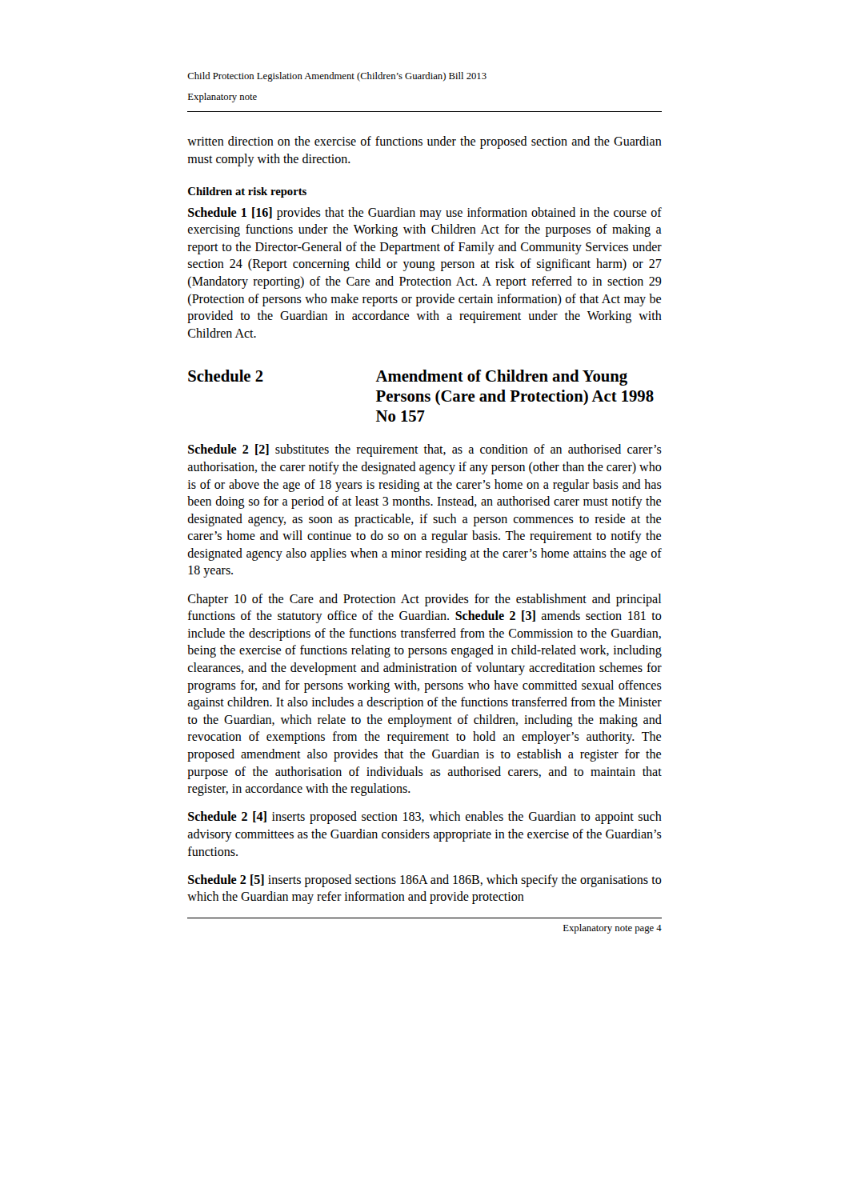Child Protection Legislation Amendment (Children’s Guardian) Bill 2013
Explanatory note
written direction on the exercise of functions under the proposed section and the Guardian must comply with the direction.
Children at risk reports
Schedule 1 [16] provides that the Guardian may use information obtained in the course of exercising functions under the Working with Children Act for the purposes of making a report to the Director-General of the Department of Family and Community Services under section 24 (Report concerning child or young person at risk of significant harm) or 27 (Mandatory reporting) of the Care and Protection Act. A report referred to in section 29 (Protection of persons who make reports or provide certain information) of that Act may be provided to the Guardian in accordance with a requirement under the Working with Children Act.
Schedule 2 Amendment of Children and Young Persons (Care and Protection) Act 1998 No 157
Schedule 2 [2] substitutes the requirement that, as a condition of an authorised carer’s authorisation, the carer notify the designated agency if any person (other than the carer) who is of or above the age of 18 years is residing at the carer’s home on a regular basis and has been doing so for a period of at least 3 months. Instead, an authorised carer must notify the designated agency, as soon as practicable, if such a person commences to reside at the carer’s home and will continue to do so on a regular basis. The requirement to notify the designated agency also applies when a minor residing at the carer’s home attains the age of 18 years.
Chapter 10 of the Care and Protection Act provides for the establishment and principal functions of the statutory office of the Guardian. Schedule 2 [3] amends section 181 to include the descriptions of the functions transferred from the Commission to the Guardian, being the exercise of functions relating to persons engaged in child-related work, including clearances, and the development and administration of voluntary accreditation schemes for programs for, and for persons working with, persons who have committed sexual offences against children. It also includes a description of the functions transferred from the Minister to the Guardian, which relate to the employment of children, including the making and revocation of exemptions from the requirement to hold an employer’s authority. The proposed amendment also provides that the Guardian is to establish a register for the purpose of the authorisation of individuals as authorised carers, and to maintain that register, in accordance with the regulations.
Schedule 2 [4] inserts proposed section 183, which enables the Guardian to appoint such advisory committees as the Guardian considers appropriate in the exercise of the Guardian’s functions.
Schedule 2 [5] inserts proposed sections 186A and 186B, which specify the organisations to which the Guardian may refer information and provide protection
Explanatory note page 4